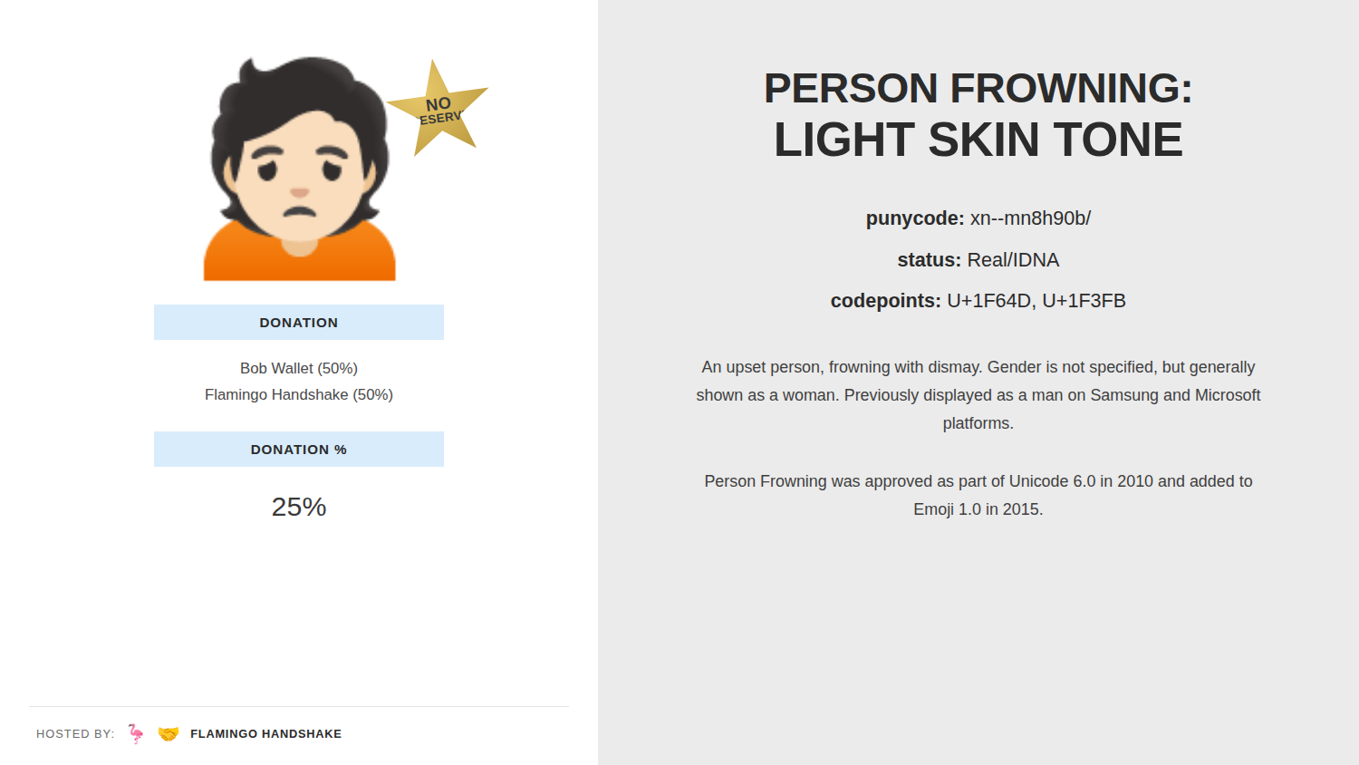🙍🏻
NO RESERVE
Donation
Bob Wallet (50%)
Flamingo Handshake (50%)
Donation %
25%
HOSTED BY: 🦩 🤝 FLAMINGO HANDSHAKE
PERSON FROWNING: LIGHT SKIN TONE
punycode: xn--mn8h90b/
status: Real/IDNA
codepoints: U+1F64D, U+1F3FB
An upset person, frowning with dismay. Gender is not specified, but generally shown as a woman. Previously displayed as a man on Samsung and Microsoft platforms.
Person Frowning was approved as part of Unicode 6.0 in 2010 and added to Emoji 1.0 in 2015.